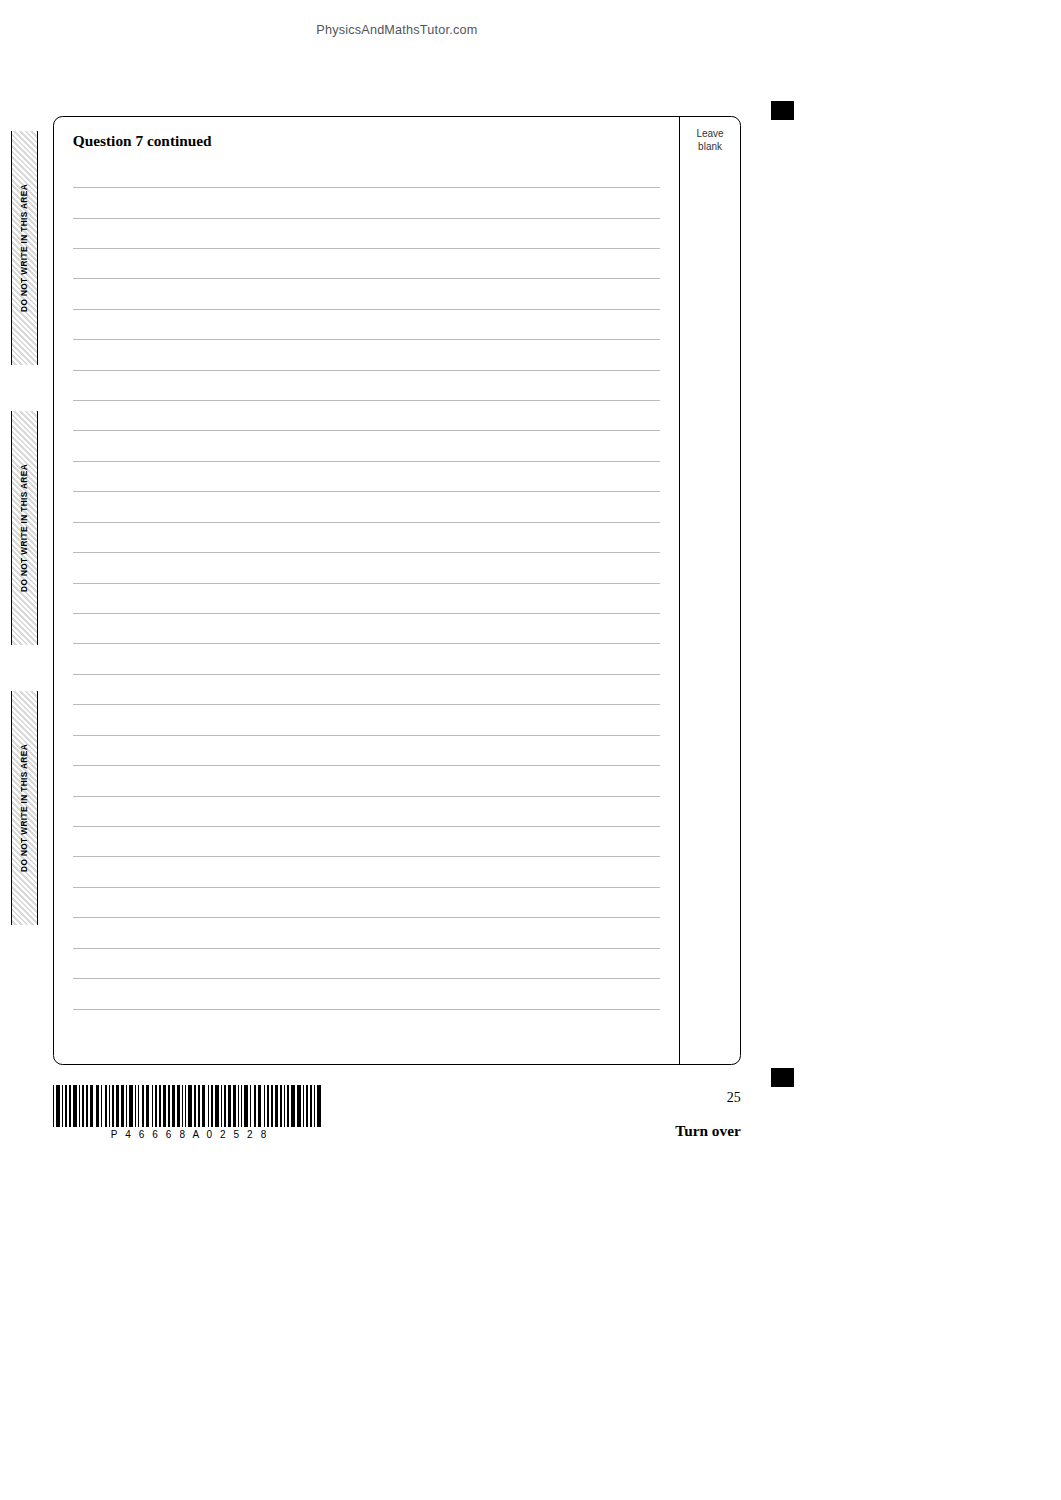PhysicsAndMathsTutor.com
DO NOT WRITE IN THIS AREA
DO NOT WRITE IN THIS AREA
DO NOT WRITE IN THIS AREA
Question 7 continued
Leave
blank
P 4 6 6 6 8 A 0 2 5 2 8
25
Turn over